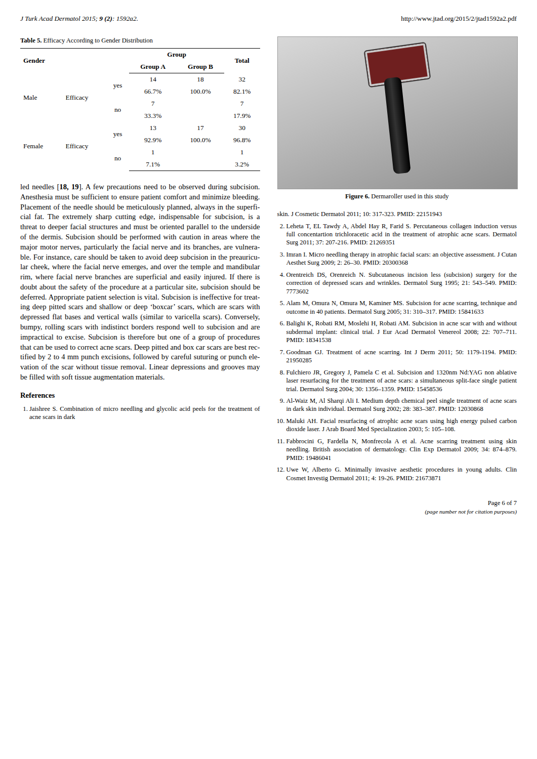J Turk Acad Dermatol 2015; 9 (2): 1592a2. http://www.jtad.org/2015/2/jtad1592a2.pdf
Table 5. Efficacy According to Gender Distribution
| Gender | | | Group | Total |
| --- | --- | --- | --- | --- |
| Group A | Group B |
| Male | Efficacy | yes | 14 | 18 | 32 |
| 66.7% | 100.0% | 82.1% |
| no | 7 | | 7 |
| 33.3% | | 17.9% |
| Female | Efficacy | yes | 13 | 17 | 30 |
| 92.9% | 100.0% | 96.8% |
| no | 1 | | 1 |
| 7.1% | | 3.2% |
led needles [18, 19]. A few precautions need to be observed during subcision. Anesthesia must be sufficient to ensure patient comfort and minimize bleeding. Placement of the needle should be meticulously planned, always in the superficial fat. The extremely sharp cutting edge, indispensable for subcision, is a threat to deeper facial structures and must be oriented parallel to the underside of the dermis. Subcision should be performed with caution in areas where the major motor nerves, particularly the facial nerve and its branches, are vulnerable. For instance, care should be taken to avoid deep subcision in the preauricular cheek, where the facial nerve emerges, and over the temple and mandibular rim, where facial nerve branches are superficial and easily injured. If there is doubt about the safety of the procedure at a particular site, subcision should be deferred. Appropriate patient selection is vital. Subcision is ineffective for treating deep pitted scars and shallow or deep ‘boxcar’ scars, which are scars with depressed flat bases and vertical walls (similar to varicella scars). Conversely, bumpy, rolling scars with indistinct borders respond well to subcision and are impractical to excise. Subcision is therefore but one of a group of procedures that can be used to correct acne scars. Deep pitted and box car scars are best rectified by 2 to 4 mm punch excisions, followed by careful suturing or punch elevation of the scar without tissue removal. Linear depressions and grooves may be filled with soft tissue augmentation materials.
References
Jaishree S. Combination of micro needling and glycolic acid peels for the treatment of acne scars in dark
Figure 6. Dermaroller used in this study
skin. J Cosmetic Dermatol 2011; 10: 317-323. PMID: 22151943
Leheta T, EL Tawdy A, Abdel Hay R, Farid S. Percutaneous collagen induction versus full concentartion trichloracetic acid in the treatment of atrophic acne scars. Dermatol Surg 2011; 37: 207-216. PMID: 21269351
Imran I. Micro needling therapy in atrophic facial scars: an objective assessment. J Cutan Aesthet Surg 2009; 2: 26–30. PMID: 20300368
Orentreich DS, Orenreich N. Subcutaneous incision less (subcision) surgery for the correction of depressed scars and wrinkles. Dermatol Surg 1995; 21: 543–549. PMID: 7773602
Alam M, Omura N, Omura M, Kaminer MS. Subcision for acne scarring, technique and outcome in 40 patients. Dermatol Surg 2005; 31: 310–317. PMID: 15841633
Balighi K, Robati RM, Moslehi H, Robati AM. Subcision in acne scar with and without subdermal implant: clinical trial. J Eur Acad Dermatol Venereol 2008; 22: 707–711. PMID: 18341538
Goodman GJ. Treatment of acne scarring. Int J Derm 2011; 50: 1179-1194. PMID: 21950285
Fulchiero JR, Gregory J, Pamela C et al. Subcision and 1320nm Nd:YAG non ablative laser resurfacing for the treatment of acne scars: a simultaneous split-face single patient trial. Dermatol Surg 2004; 30: 1356–1359. PMID: 15458536
Al-Waiz M, Al Sharqi Ali I. Medium depth chemical peel single treatment of acne scars in dark skin individual. Dermatol Surg 2002; 28: 383–387. PMID: 12030868
Maluki AH. Facial resurfacing of atrophic acne scars using high energy pulsed carbon dioxide laser. J Arab Board Med Specialization 2003; 5: 105–108.
Fabbrocini G, Fardella N, Monfrecola A et al. Acne scarring treatment using skin needling. British association of dermatology. Clin Exp Dermatol 2009; 34: 874–879. PMID: 19486041
Uwe W, Alberto G. Minimally invasive aesthetic procedures in young adults. Clin Cosmet Investig Dermatol 2011; 4: 19-26. PMID: 21673871
Page 6 of 7
(page number not for citation purposes)